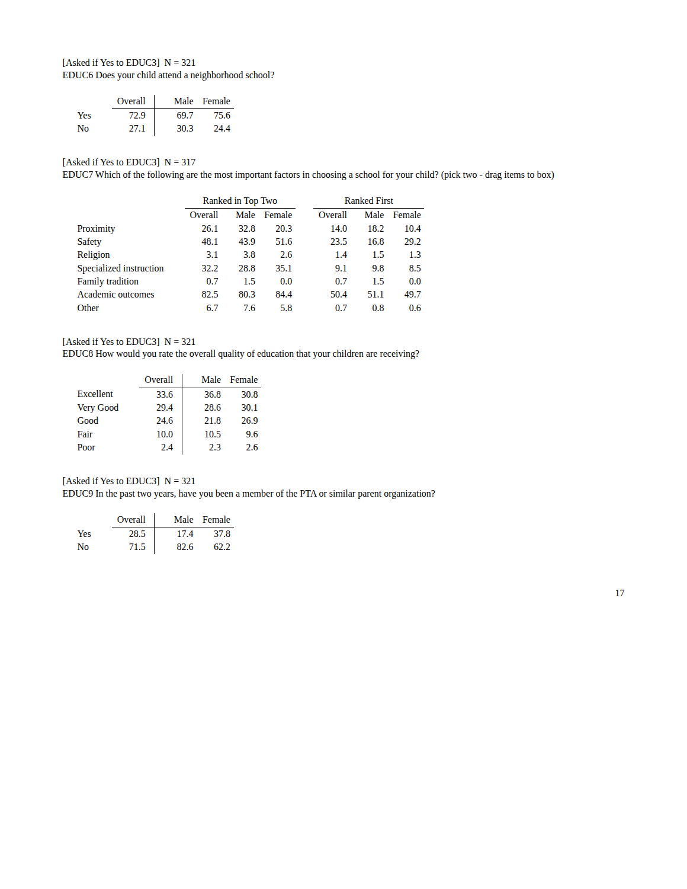[Asked if Yes to EDUC3] N = 321
EDUC6 Does your child attend a neighborhood school?
| | Overall | Male | Female |
| --- | --- | --- | --- |
| Yes | 72.9 | 69.7 | 75.6 |
| No | 27.1 | 30.3 | 24.4 |
[Asked if Yes to EDUC3] N = 317
EDUC7 Which of the following are the most important factors in choosing a school for your child? (pick two - drag items to box)
| | Ranked in Top Two | | Ranked First |
| --- | --- | --- | --- |
| | Overall | Male | Female | | Overall | Male | Female |
| Proximity | 26.1 | 32.8 | 20.3 | | 14.0 | 18.2 | 10.4 |
| Safety | 48.1 | 43.9 | 51.6 | | 23.5 | 16.8 | 29.2 |
| Religion | 3.1 | 3.8 | 2.6 | | 1.4 | 1.5 | 1.3 |
| Specialized instruction | 32.2 | 28.8 | 35.1 | | 9.1 | 9.8 | 8.5 |
| Family tradition | 0.7 | 1.5 | 0.0 | | 0.7 | 1.5 | 0.0 |
| Academic outcomes | 82.5 | 80.3 | 84.4 | | 50.4 | 51.1 | 49.7 |
| Other | 6.7 | 7.6 | 5.8 | | 0.7 | 0.8 | 0.6 |
[Asked if Yes to EDUC3] N = 321
EDUC8 How would you rate the overall quality of education that your children are receiving?
| | Overall | Male | Female |
| --- | --- | --- | --- |
| Excellent | 33.6 | 36.8 | 30.8 |
| Very Good | 29.4 | 28.6 | 30.1 |
| Good | 24.6 | 21.8 | 26.9 |
| Fair | 10.0 | 10.5 | 9.6 |
| Poor | 2.4 | 2.3 | 2.6 |
[Asked if Yes to EDUC3] N = 321
EDUC9 In the past two years, have you been a member of the PTA or similar parent organization?
| | Overall | Male | Female |
| --- | --- | --- | --- |
| Yes | 28.5 | 17.4 | 37.8 |
| No | 71.5 | 82.6 | 62.2 |
17